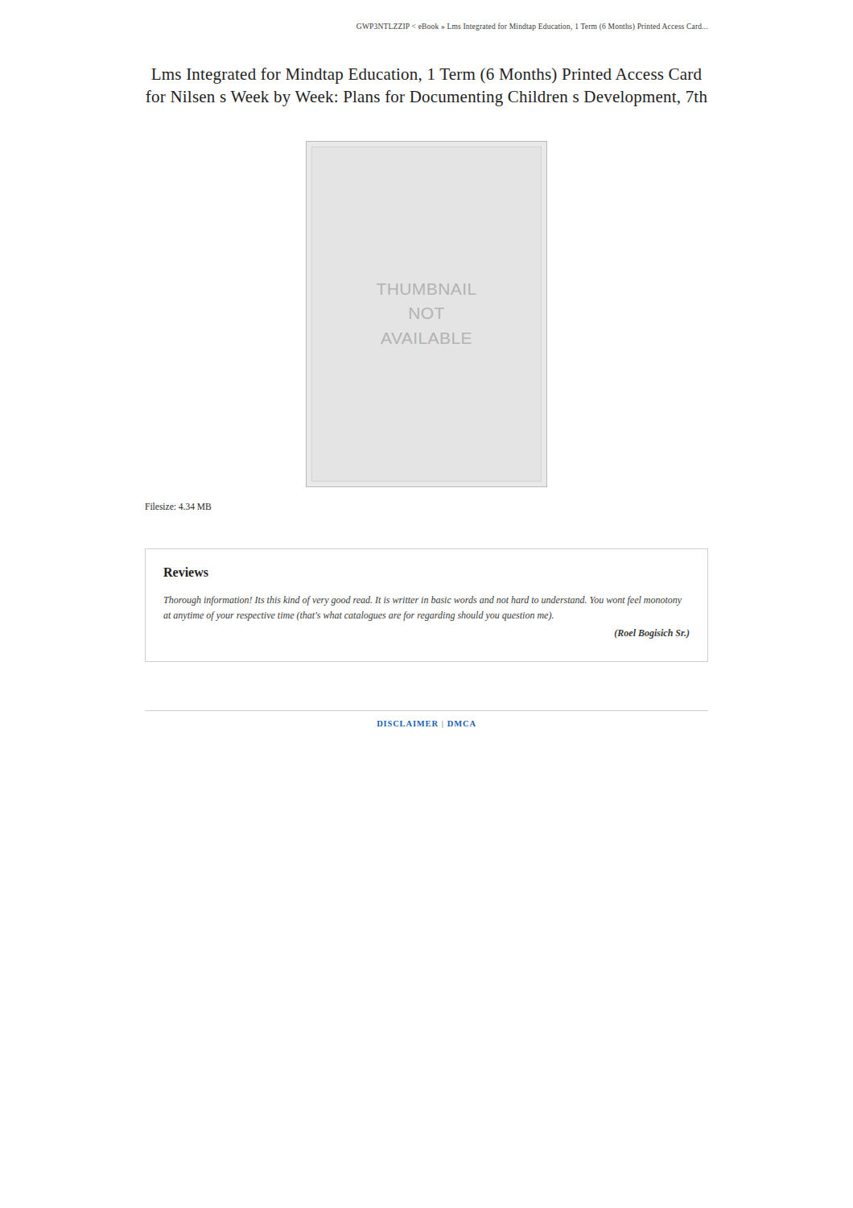GWP3NTLZZIP < eBook » Lms Integrated for Mindtap Education, 1 Term (6 Months) Printed Access Card...
Lms Integrated for Mindtap Education, 1 Term (6 Months) Printed Access Card for Nilsen s Week by Week: Plans for Documenting Children s Development, 7th
THUMBNAIL
NOT
AVAILABLE
Filesize: 4.34 MB
Reviews
Thorough information! Its this kind of very good read. It is writter in basic words and not hard to understand. You wont feel monotony at anytime of your respective time (that's what catalogues are for regarding should you question me). (Roel Bogisich Sr.)
DISCLAIMER|DMCA